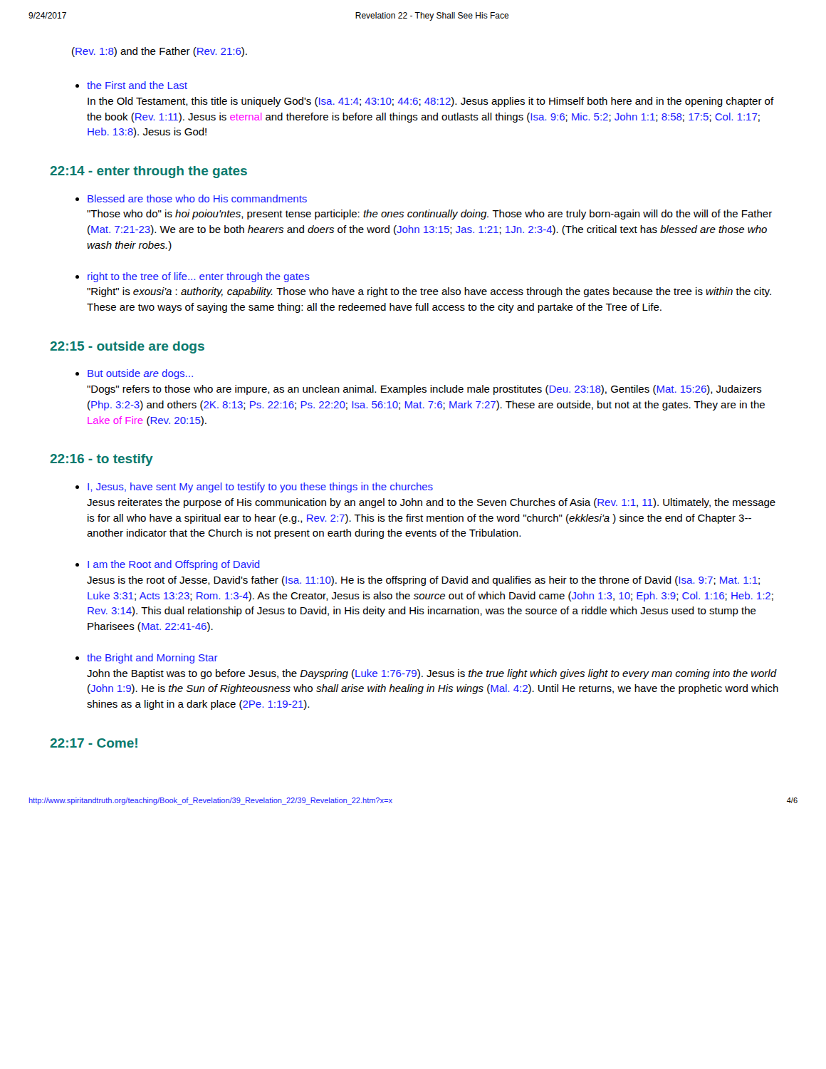9/24/2017
Revelation 22 - They Shall See His Face
(Rev. 1:8) and the Father (Rev. 21:6).
the First and the Last In the Old Testament, this title is uniquely God's (Isa. 41:4; 43:10; 44:6; 48:12). Jesus applies it to Himself both here and in the opening chapter of the book (Rev. 1:11). Jesus is eternal and therefore is before all things and outlasts all things (Isa. 9:6; Mic. 5:2; John 1:1; 8:58; 17:5; Col. 1:17; Heb. 13:8). Jesus is God!
22:14 - enter through the gates
Blessed are those who do His commandments "Those who do" is hoi poiou'ntes, present tense participle: the ones continually doing. Those who are truly born-again will do the will of the Father (Mat. 7:21-23). We are to be both hearers and doers of the word (John 13:15; Jas. 1:21; 1Jn. 2:3-4). (The critical text has blessed are those who wash their robes.)
right to the tree of life... enter through the gates "Right" is exousi'a : authority, capability. Those who have a right to the tree also have access through the gates because the tree is within the city. These are two ways of saying the same thing: all the redeemed have full access to the city and partake of the Tree of Life.
22:15 - outside are dogs
But outside are dogs... "Dogs" refers to those who are impure, as an unclean animal. Examples include male prostitutes (Deu. 23:18), Gentiles (Mat. 15:26), Judaizers (Php. 3:2-3) and others (2K. 8:13; Ps. 22:16; Ps. 22:20; Isa. 56:10; Mat. 7:6; Mark 7:27). These are outside, but not at the gates. They are in the Lake of Fire (Rev. 20:15).
22:16 - to testify
I, Jesus, have sent My angel to testify to you these things in the churches Jesus reiterates the purpose of His communication by an angel to John and to the Seven Churches of Asia (Rev. 1:1, 11). Ultimately, the message is for all who have a spiritual ear to hear (e.g., Rev. 2:7). This is the first mention of the word "church" (ekklesi'a ) since the end of Chapter 3--another indicator that the Church is not present on earth during the events of the Tribulation.
I am the Root and Offspring of David Jesus is the root of Jesse, David's father (Isa. 11:10). He is the offspring of David and qualifies as heir to the throne of David (Isa. 9:7; Mat. 1:1; Luke 3:31; Acts 13:23; Rom. 1:3-4). As the Creator, Jesus is also the source out of which David came (John 1:3, 10; Eph. 3:9; Col. 1:16; Heb. 1:2; Rev. 3:14). This dual relationship of Jesus to David, in His deity and His incarnation, was the source of a riddle which Jesus used to stump the Pharisees (Mat. 22:41-46).
the Bright and Morning Star John the Baptist was to go before Jesus, the Dayspring (Luke 1:76-79). Jesus is the true light which gives light to every man coming into the world (John 1:9). He is the Sun of Righteousness who shall arise with healing in His wings (Mal. 4:2). Until He returns, we have the prophetic word which shines as a light in a dark place (2Pe. 1:19-21).
22:17 - Come!
http://www.spiritandtruth.org/teaching/Book_of_Revelation/39_Revelation_22/39_Revelation_22.htm?x=x
4/6